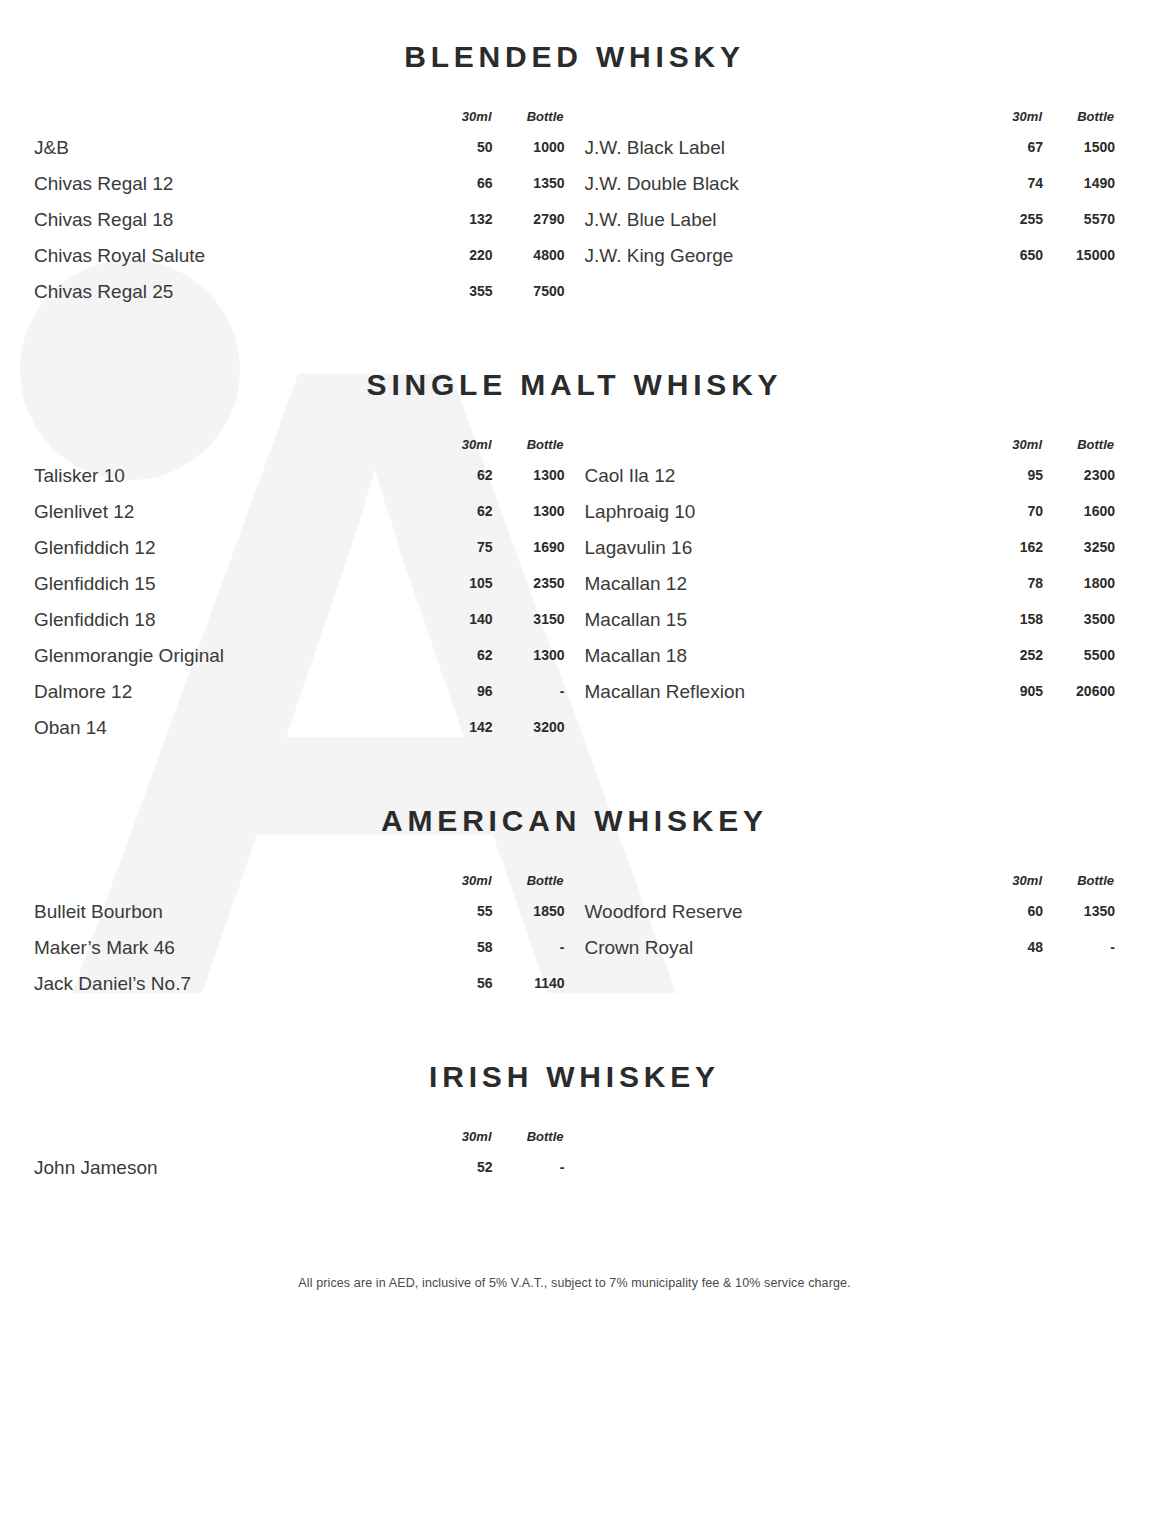A
Blended Whisky
| | 30ml | Bottle |
| --- | --- | --- |
| J&B | 50 | 1000 |
| Chivas Regal 12 | 66 | 1350 |
| Chivas Regal 18 | 132 | 2790 |
| Chivas Royal Salute | 220 | 4800 |
| Chivas Regal 25 | 355 | 7500 |
| | 30ml | Bottle |
| --- | --- | --- |
| J.W. Black Label | 67 | 1500 |
| J.W. Double Black | 74 | 1490 |
| J.W. Blue Label | 255 | 5570 |
| J.W. King George | 650 | 15000 |
Single Malt Whisky
| | 30ml | Bottle |
| --- | --- | --- |
| Talisker 10 | 62 | 1300 |
| Glenlivet 12 | 62 | 1300 |
| Glenfiddich 12 | 75 | 1690 |
| Glenfiddich 15 | 105 | 2350 |
| Glenfiddich 18 | 140 | 3150 |
| Glenmorangie Original | 62 | 1300 |
| Dalmore 12 | 96 | - |
| Oban 14 | 142 | 3200 |
| | 30ml | Bottle |
| --- | --- | --- |
| Caol Ila 12 | 95 | 2300 |
| Laphroaig 10 | 70 | 1600 |
| Lagavulin 16 | 162 | 3250 |
| Macallan 12 | 78 | 1800 |
| Macallan 15 | 158 | 3500 |
| Macallan 18 | 252 | 5500 |
| Macallan Reflexion | 905 | 20600 |
American Whiskey
| | 30ml | Bottle |
| --- | --- | --- |
| Bulleit Bourbon | 55 | 1850 |
| Maker’s Mark 46 | 58 | - |
| Jack Daniel’s No.7 | 56 | 1140 |
| | 30ml | Bottle |
| --- | --- | --- |
| Woodford Reserve | 60 | 1350 |
| Crown Royal | 48 | - |
Irish Whiskey
| | 30ml | Bottle |
| --- | --- | --- |
| John Jameson | 52 | - |
All prices are in AED, inclusive of 5% V.A.T., subject to 7% municipality fee & 10% service charge.